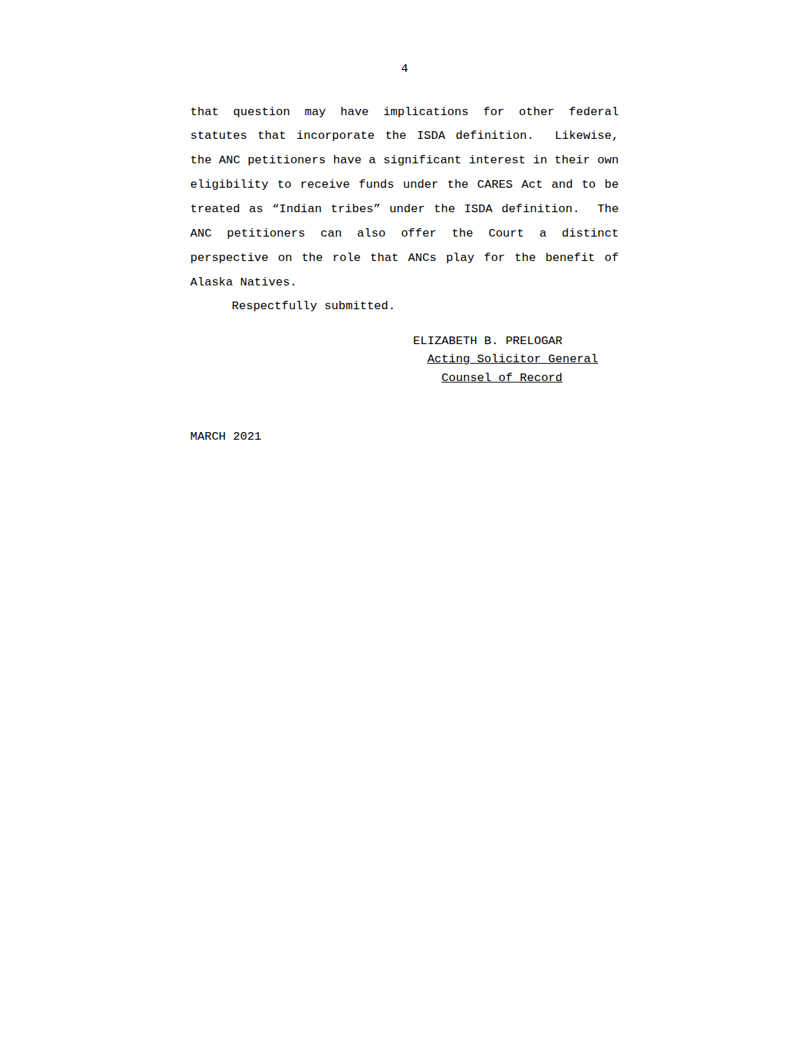4
that question may have implications for other federal statutes that incorporate the ISDA definition. Likewise, the ANC petitioners have a significant interest in their own eligibility to receive funds under the CARES Act and to be treated as “Indian tribes” under the ISDA definition. The ANC petitioners can also offer the Court a distinct perspective on the role that ANCs play for the benefit of Alaska Natives.
Respectfully submitted.
ELIZABETH B. PRELOGAR
Acting Solicitor General
Counsel of Record
MARCH 2021